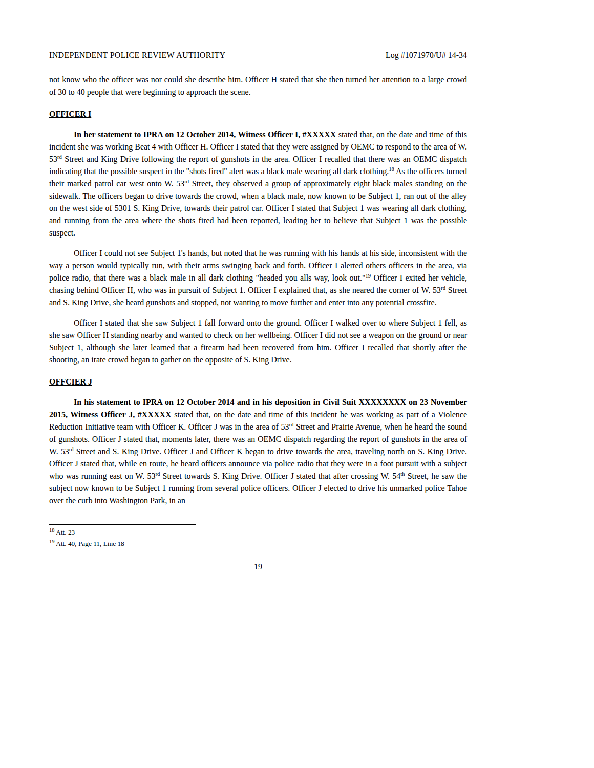INDEPENDENT POLICE REVIEW AUTHORITY Log #1071970/U# 14-34
not know who the officer was nor could she describe him. Officer H stated that she then turned her attention to a large crowd of 30 to 40 people that were beginning to approach the scene.
Officer I
In her statement to IPRA on 12 October 2014, Witness Officer I, #XXXXX stated that, on the date and time of this incident she was working Beat 4 with Officer H. Officer I stated that they were assigned by OEMC to respond to the area of W. 53rd Street and King Drive following the report of gunshots in the area. Officer I recalled that there was an OEMC dispatch indicating that the possible suspect in the "shots fired" alert was a black male wearing all dark clothing.18 As the officers turned their marked patrol car west onto W. 53rd Street, they observed a group of approximately eight black males standing on the sidewalk. The officers began to drive towards the crowd, when a black male, now known to be Subject 1, ran out of the alley on the west side of 5301 S. King Drive, towards their patrol car. Officer I stated that Subject 1 was wearing all dark clothing, and running from the area where the shots fired had been reported, leading her to believe that Subject 1 was the possible suspect.
Officer I could not see Subject 1's hands, but noted that he was running with his hands at his side, inconsistent with the way a person would typically run, with their arms swinging back and forth. Officer I alerted others officers in the area, via police radio, that there was a black male in all dark clothing "headed you alls way, look out."19 Officer I exited her vehicle, chasing behind Officer H, who was in pursuit of Subject 1. Officer I explained that, as she neared the corner of W. 53rd Street and S. King Drive, she heard gunshots and stopped, not wanting to move further and enter into any potential crossfire.
Officer I stated that she saw Subject 1 fall forward onto the ground. Officer I walked over to where Subject 1 fell, as she saw Officer H standing nearby and wanted to check on her wellbeing. Officer I did not see a weapon on the ground or near Subject 1, although she later learned that a firearm had been recovered from him. Officer I recalled that shortly after the shooting, an irate crowd began to gather on the opposite of S. King Drive.
Offcier J
In his statement to IPRA on 12 October 2014 and in his deposition in Civil Suit XXXXXXXX on 23 November 2015, Witness Officer J, #XXXXX stated that, on the date and time of this incident he was working as part of a Violence Reduction Initiative team with Officer K. Officer J was in the area of 53rd Street and Prairie Avenue, when he heard the sound of gunshots. Officer J stated that, moments later, there was an OEMC dispatch regarding the report of gunshots in the area of W. 53rd Street and S. King Drive. Officer J and Officer K began to drive towards the area, traveling north on S. King Drive. Officer J stated that, while en route, he heard officers announce via police radio that they were in a foot pursuit with a subject who was running east on W. 53rd Street towards S. King Drive. Officer J stated that after crossing W. 54th Street, he saw the subject now known to be Subject 1 running from several police officers. Officer J elected to drive his unmarked police Tahoe over the curb into Washington Park, in an
18 Att. 23
19 Att. 40, Page 11, Line 18
19